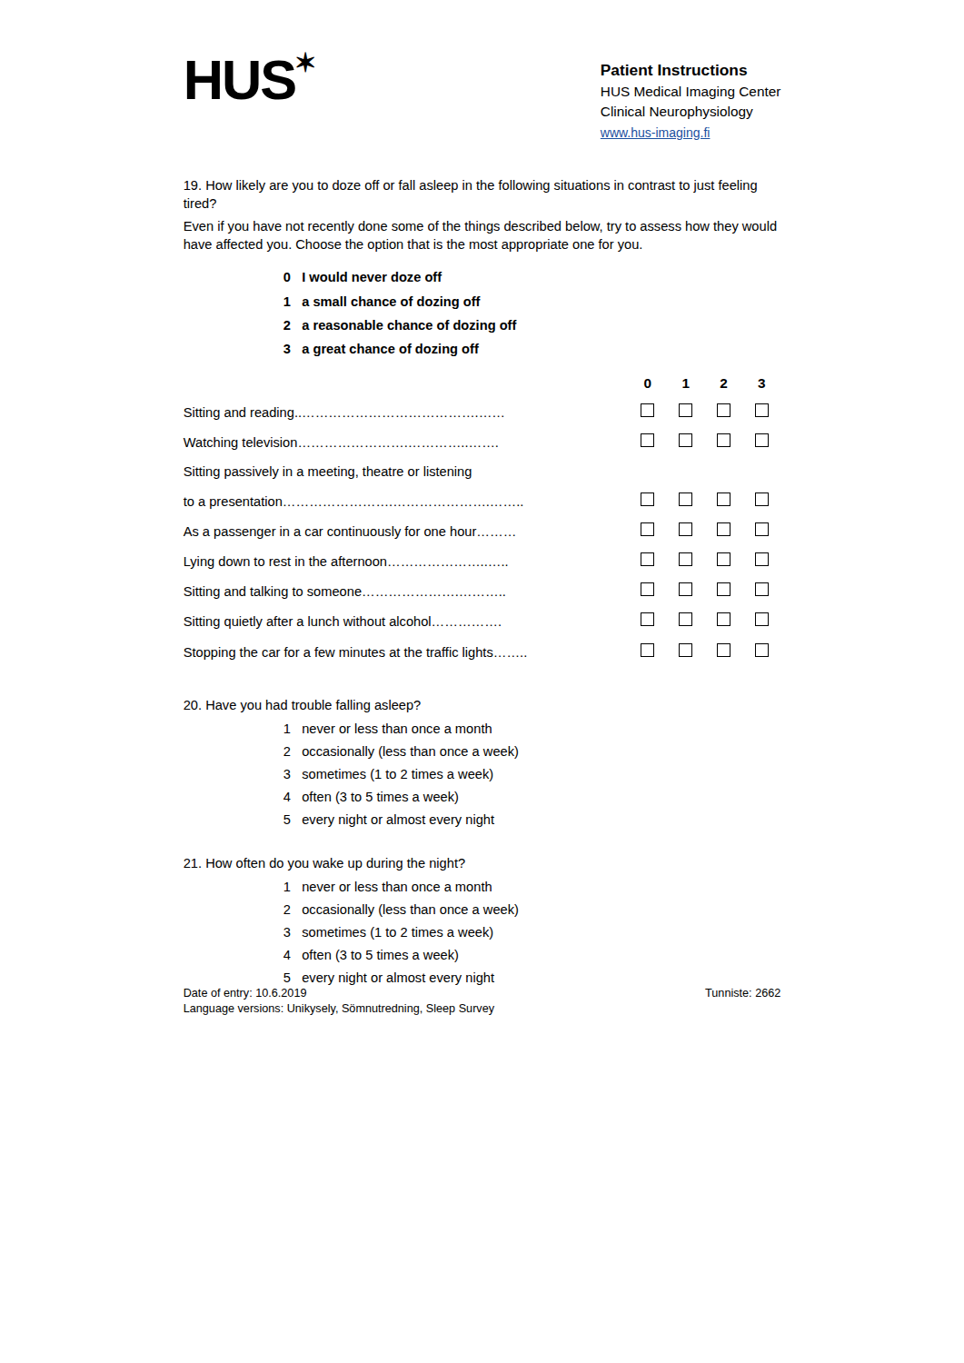HUS✶
Patient Instructions
HUS Medical Imaging Center
Clinical Neurophysiology
www.hus-imaging.fi
19. How likely are you to doze off or fall asleep in the following situations in contrast to just feeling tired?
Even if you have not recently done some of the things described below, try to assess how they would have affected you. Choose the option that is the most appropriate one for you.
0 I would never doze off
1a small chance of dozing off
2a reasonable chance of dozing off
3a great chance of dozing off
| | 0 | 1 | 2 | 3 |
| --- | --- | --- | --- | --- |
| Sitting and reading..………………………………….…… | | | | |
| Watching television…………………….…………..……. | | | | |
| Sitting passively in a meeting, theatre or listening | | | | |
| to a presentation…………………….………………….…….. | | | | |
| As a passenger in a car continuously for one hour……… | | | | |
| Lying down to rest in the afternoon…………………..….. | | | | |
| Sitting and talking to someone………………….……….. | | | | |
| Sitting quietly after a lunch without alcohol……………. | | | | |
| Stopping the car for a few minutes at the traffic lights…….. | | | | |
20. Have you had trouble falling asleep?
1never or less than once a month
2occasionally (less than once a week)
3sometimes (1 to 2 times a week)
4often (3 to 5 times a week)
5every night or almost every night
21. How often do you wake up during the night?
1never or less than once a month
2occasionally (less than once a week)
3sometimes (1 to 2 times a week)
4often (3 to 5 times a week)
5every night or almost every night
Date of entry: 10.6.2019 Tunniste: 2662
Language versions: Unikysely, Sömnutredning, Sleep Survey